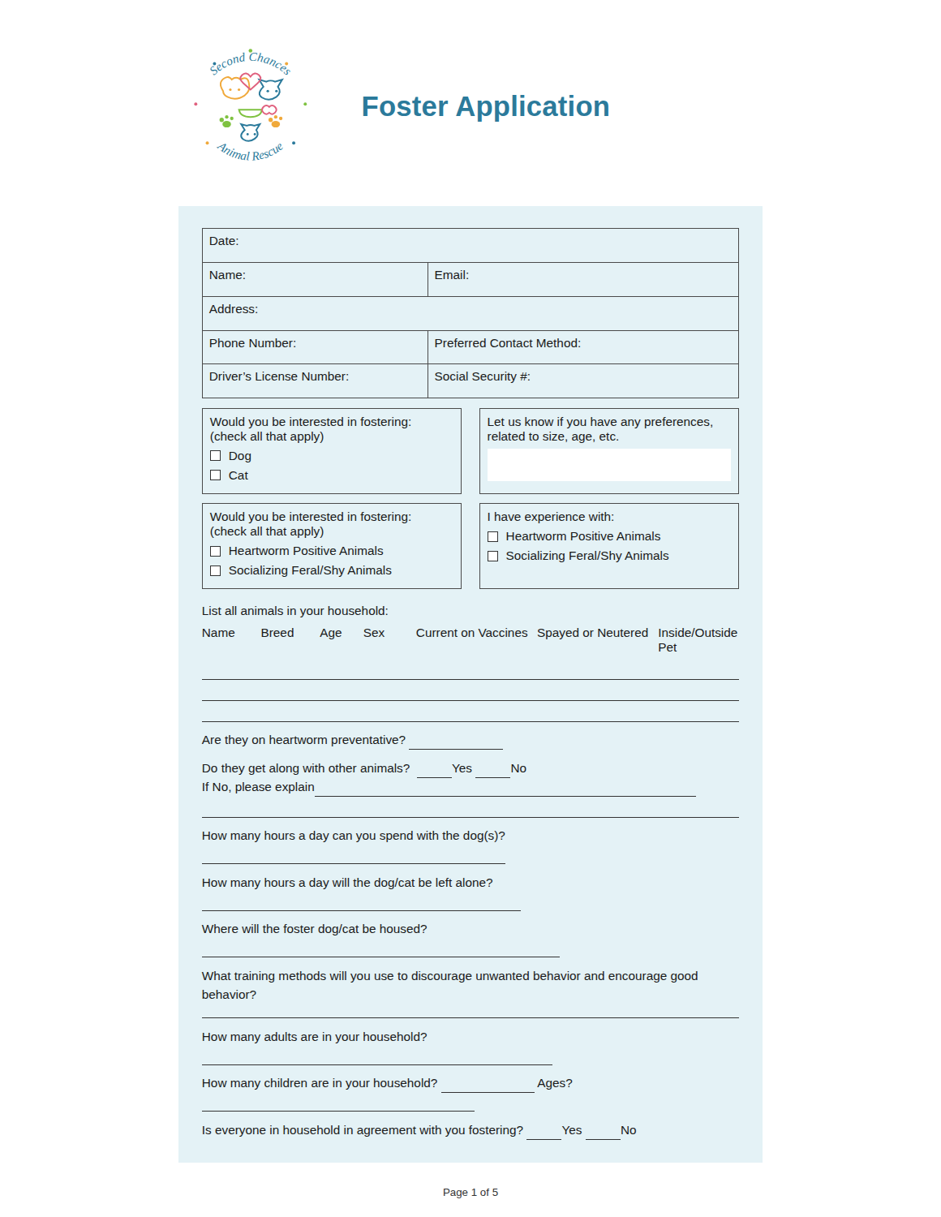Second Chances Animal Rescue
Foster Application
| Date: |
| Name: | Email: |
| Address: |
| Phone Number: | Preferred Contact Method: |
| Driver’s License Number: | Social Security #: |
Would you be interested in fostering:
(check all that apply)
Dog
Cat
Would you be interested in fostering:
(check all that apply)
Heartworm Positive Animals
Socializing Feral/Shy Animals
Let us know if you have any preferences, related to size, age, etc.
I have experience with:
Heartworm Positive Animals
Socializing Feral/Shy Animals
List all animals in your household:
Name Breed Age Sex Current on Vaccines Spayed or Neutered Inside/Outside Pet
Are they on heartworm preventative?
Do they get along with other animals? Yes No
If No, please explain
How many hours a day can you spend with the dog(s)?
How many hours a day will the dog/cat be left alone?
Where will the foster dog/cat be housed?
What training methods will you use to discourage unwanted behavior and encourage good behavior?
How many adults are in your household?
How many children are in your household? Ages?
Is everyone in household in agreement with you fostering? Yes No
Page 1 of 5